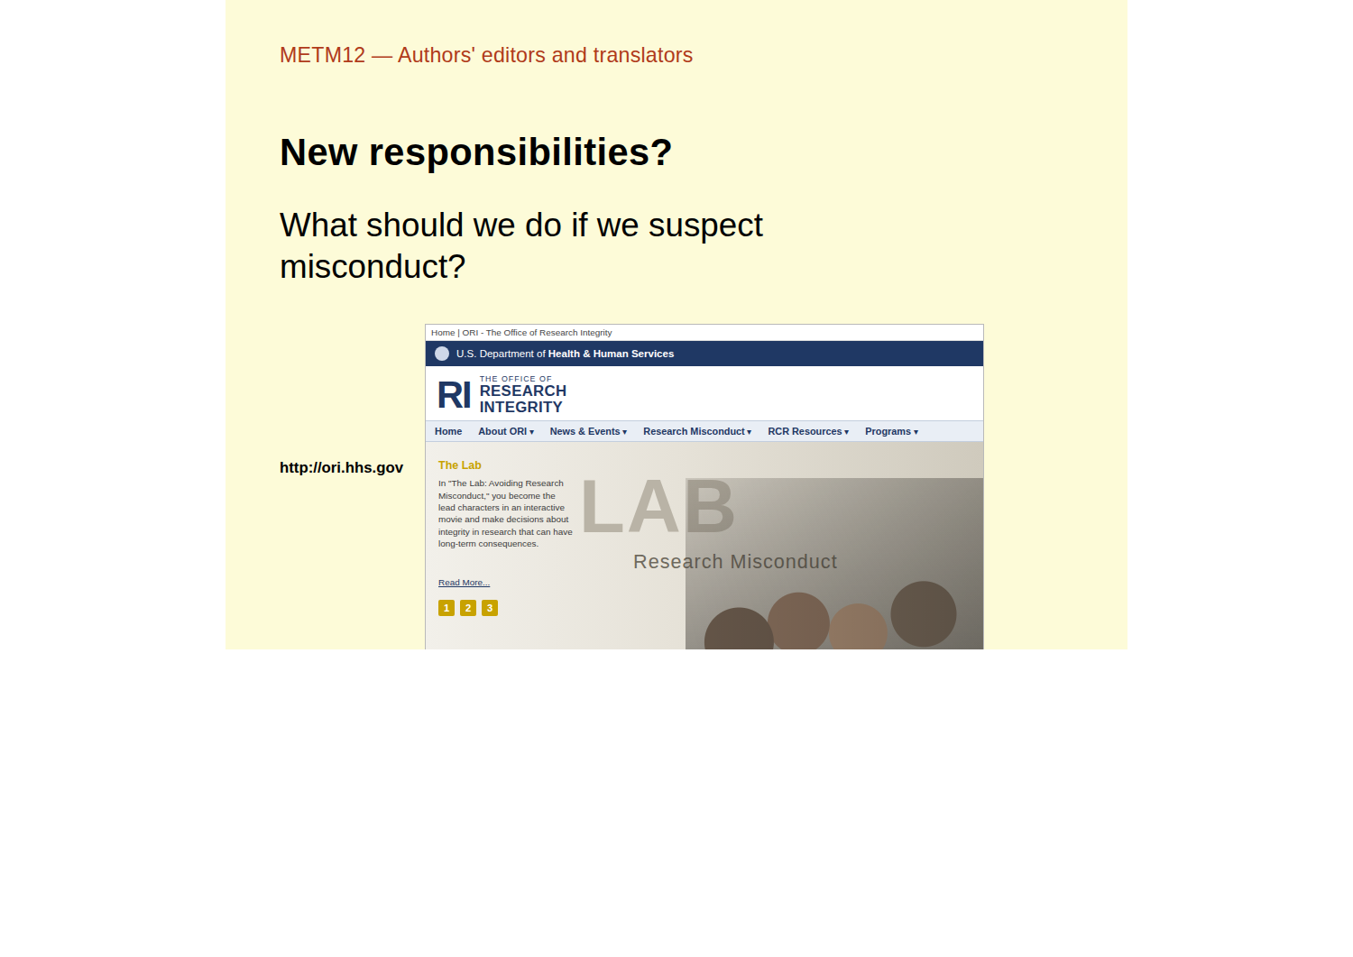METM12 — Authors' editors and translators
New responsibilities?
What should we do if we suspect misconduct?
http://ori.hhs.gov
Home | ORI - The Office of Research Integrity
U.S. Department of Health & Human Services
RI
THE OFFICE OF
RESEARCH
INTEGRITY
Home About ORI News & Events Research Misconduct RCR Resources Programs
LAB
Research Misconduct
The Lab In "The Lab: Avoiding Research Misconduct," you become the lead characters in an interactive movie and make decisions about integrity in research that can have long-term consequences.
Read More...
123